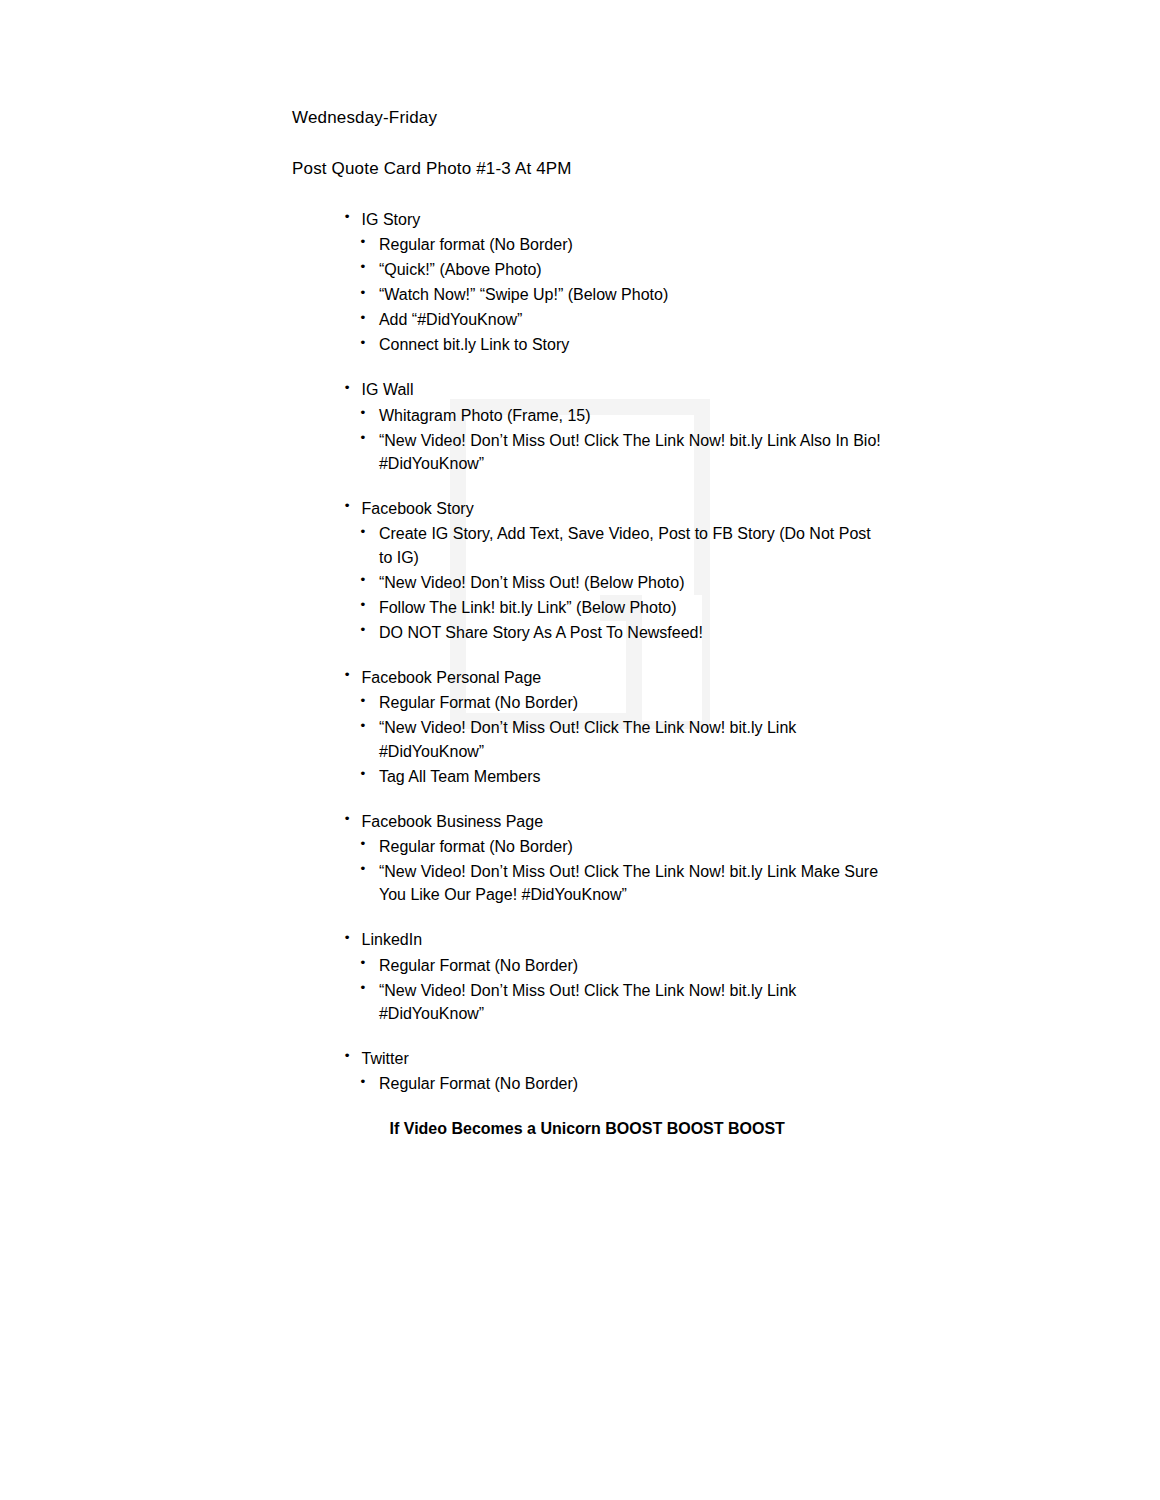Wednesday-Friday
Post Quote Card Photo #1-3 At 4PM
IG Story
Regular format (No Border)
“Quick!” (Above Photo)
“Watch Now!” “Swipe Up!” (Below Photo)
Add “#DidYouKnow”
Connect bit.ly Link to Story
IG Wall
Whitagram Photo (Frame, 15)
“New Video! Don’t Miss Out! Click The Link Now! bit.ly Link Also In Bio! #DidYouKnow”
Facebook Story
Create IG Story, Add Text, Save Video, Post to FB Story (Do Not Post to IG)
“New Video! Don’t Miss Out! (Below Photo)
Follow The Link! bit.ly Link” (Below Photo)
DO NOT Share Story As A Post To Newsfeed!
Facebook Personal Page
Regular Format (No Border)
“New Video! Don’t Miss Out! Click The Link Now! bit.ly Link #DidYouKnow”
Tag All Team Members
Facebook Business Page
Regular format (No Border)
“New Video! Don’t Miss Out! Click The Link Now! bit.ly Link Make Sure You Like Our Page! #DidYouKnow”
LinkedIn
Regular Format (No Border)
“New Video! Don’t Miss Out! Click The Link Now! bit.ly Link #DidYouKnow”
Twitter
Regular Format (No Border)
If Video Becomes a Unicorn BOOST BOOST BOOST